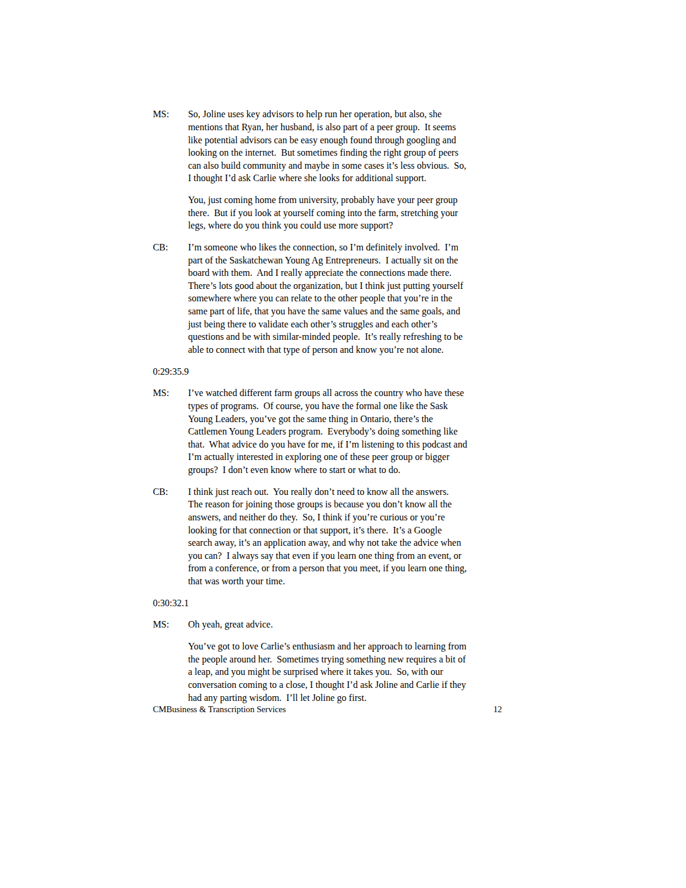MS:
So, Joline uses key advisors to help run her operation, but also, she mentions that Ryan, her husband, is also part of a peer group. It seems like potential advisors can be easy enough found through googling and looking on the internet. But sometimes finding the right group of peers can also build community and maybe in some cases it’s less obvious. So, I thought I’d ask Carlie where she looks for additional support.
You, just coming home from university, probably have your peer group there. But if you look at yourself coming into the farm, stretching your legs, where do you think you could use more support?
CB:
I’m someone who likes the connection, so I’m definitely involved. I’m part of the Saskatchewan Young Ag Entrepreneurs. I actually sit on the board with them. And I really appreciate the connections made there. There’s lots good about the organization, but I think just putting yourself somewhere where you can relate to the other people that you’re in the same part of life, that you have the same values and the same goals, and just being there to validate each other’s struggles and each other’s questions and be with similar-minded people. It’s really refreshing to be able to connect with that type of person and know you’re not alone.
0:29:35.9
MS:
I’ve watched different farm groups all across the country who have these types of programs. Of course, you have the formal one like the Sask Young Leaders, you’ve got the same thing in Ontario, there’s the Cattlemen Young Leaders program. Everybody’s doing something like that. What advice do you have for me, if I’m listening to this podcast and I’m actually interested in exploring one of these peer group or bigger groups? I don’t even know where to start or what to do.
CB:
I think just reach out. You really don’t need to know all the answers. The reason for joining those groups is because you don’t know all the answers, and neither do they. So, I think if you’re curious or you’re looking for that connection or that support, it’s there. It’s a Google search away, it’s an application away, and why not take the advice when you can? I always say that even if you learn one thing from an event, or from a conference, or from a person that you meet, if you learn one thing, that was worth your time.
0:30:32.1
MS:
Oh yeah, great advice.
You’ve got to love Carlie’s enthusiasm and her approach to learning from the people around her. Sometimes trying something new requires a bit of a leap, and you might be surprised where it takes you. So, with our conversation coming to a close, I thought I’d ask Joline and Carlie if they had any parting wisdom. I’ll let Joline go first.
CMBusiness & Transcription Services
12